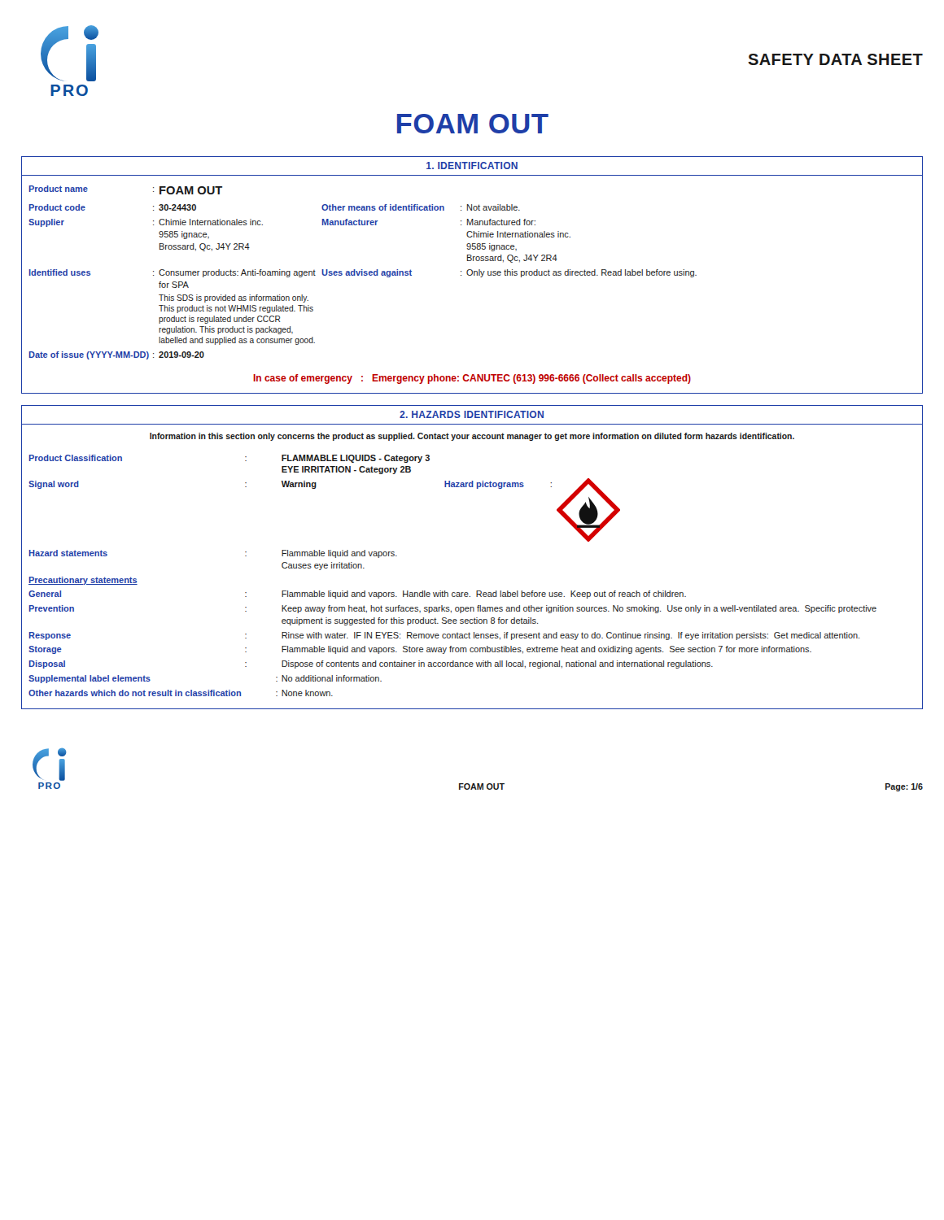PRO
SAFETY DATA SHEET
FOAM OUT
1. IDENTIFICATION
| Product name | : | FOAM OUT |
| Product code | : | 30-24430 | Other means of identification | : | Not available. |
| Supplier | : | Chimie Internationales inc. 9585 ignace, Brossard, Qc, J4Y 2R4 | Manufacturer | : | Manufactured for: Chimie Internationales inc. 9585 ignace, Brossard, Qc, J4Y 2R4 |
| Identified uses | : | Consumer products: Anti-foaming agent for SPA This SDS is provided as information only. This product is not WHMIS regulated. This product is regulated under CCCR regulation. This product is packaged, labelled and supplied as a consumer good. | Uses advised against | : | Only use this product as directed. Read label before using. |
| Date of issue (YYYY-MM-DD) | : | 2019-09-20 |
In case of emergency : Emergency phone: CANUTEC (613) 996-6666 (Collect calls accepted)
2. HAZARDS IDENTIFICATION
Information in this section only concerns the product as supplied. Contact your account manager to get more information on diluted form hazards identification.
| Product Classification | : | FLAMMABLE LIQUIDS - Category 3 EYE IRRITATION - Category 2B |
| Signal word | : | Warning | Hazard pictograms | : | |
| Hazard statements | : | Flammable liquid and vapors. Causes eye irritation. |
| Precautionary statements |
| General | : | Flammable liquid and vapors. Handle with care. Read label before use. Keep out of reach of children. |
| Prevention | : | Keep away from heat, hot surfaces, sparks, open flames and other ignition sources. No smoking. Use only in a well-ventilated area. Specific protective equipment is suggested for this product. See section 8 for details. |
| Response | : | Rinse with water. IF IN EYES: Remove contact lenses, if present and easy to do. Continue rinsing. If eye irritation persists: Get medical attention. |
| Storage | : | Flammable liquid and vapors. Store away from combustibles, extreme heat and oxidizing agents. See section 7 for more informations. |
| Disposal | : | Dispose of contents and container in accordance with all local, regional, national and international regulations. |
| Supplemental label elements | : | No additional information. |
| Other hazards which do not result in classification | : | None known. |
PRO
FOAM OUT
Page: 1/6